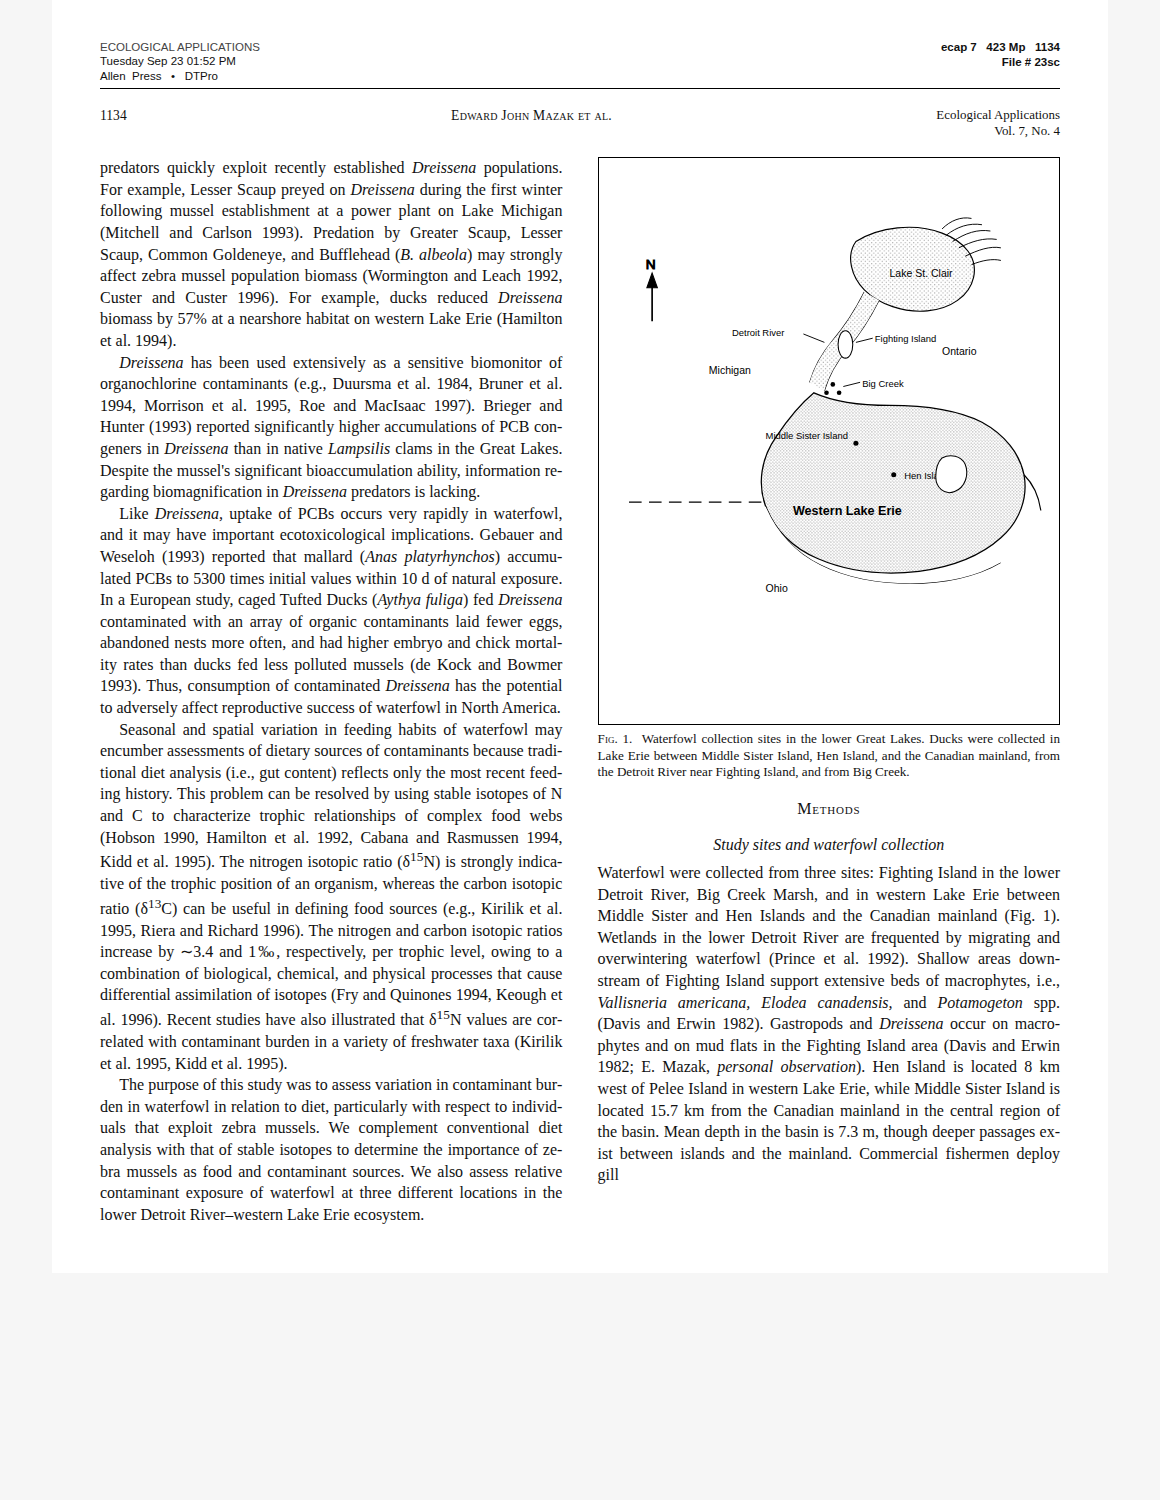ECOLOGICAL APPLICATIONS
Tuesday Sep 23 01:52 PM
Allen Press • DTPro
ecap 7 423 Mp 1134
File # 23sc
1134
Edward John Mazak et al.
Ecological Applications
Vol. 7, No. 4
predators quickly exploit recently established Dreissena populations. For example, Lesser Scaup preyed on Dreissena during the first winter following mussel establishment at a power plant on Lake Michigan (Mitchell and Carlson 1993). Predation by Greater Scaup, Lesser Scaup, Common Goldeneye, and Bufflehead (B. albeola) may strongly affect zebra mussel population biomass (Wormington and Leach 1992, Custer and Custer 1996). For example, ducks reduced Dreissena biomass by 57% at a nearshore habitat on western Lake Erie (Hamilton et al. 1994).
Dreissena has been used extensively as a sensitive biomonitor of organochlorine contaminants (e.g., Duursma et al. 1984, Bruner et al. 1994, Morrison et al. 1995, Roe and MacIsaac 1997). Brieger and Hunter (1993) reported significantly higher accumulations of PCB congeners in Dreissena than in native Lampsilis clams in the Great Lakes. Despite the mussel's significant bioaccumulation ability, information regarding biomagnification in Dreissena predators is lacking.
Like Dreissena, uptake of PCBs occurs very rapidly in waterfowl, and it may have important ecotoxicological implications. Gebauer and Weseloh (1993) reported that mallard (Anas platyrhynchos) accumulated PCBs to 5300 times initial values within 10 d of natural exposure. In a European study, caged Tufted Ducks (Aythya fuliga) fed Dreissena contaminated with an array of organic contaminants laid fewer eggs, abandoned nests more often, and had higher embryo and chick mortality rates than ducks fed less polluted mussels (de Kock and Bowmer 1993). Thus, consumption of contaminated Dreissena has the potential to adversely affect reproductive success of waterfowl in North America.
Seasonal and spatial variation in feeding habits of waterfowl may encumber assessments of dietary sources of contaminants because traditional diet analysis (i.e., gut content) reflects only the most recent feeding history. This problem can be resolved by using stable isotopes of N and C to characterize trophic relationships of complex food webs (Hobson 1990, Hamilton et al. 1992, Cabana and Rasmussen 1994, Kidd et al. 1995). The nitrogen isotopic ratio (δ15N) is strongly indicative of the trophic position of an organism, whereas the carbon isotopic ratio (δ13C) can be useful in defining food sources (e.g., Kirilik et al. 1995, Riera and Richard 1996). The nitrogen and carbon isotopic ratios increase by ∼3.4 and 1‰, respectively, per trophic level, owing to a combination of biological, chemical, and physical processes that cause differential assimilation of isotopes (Fry and Quinones 1994, Keough et al. 1996). Recent studies have also illustrated that δ15N values are correlated with contaminant burden in a variety of freshwater taxa (Kirilik et al. 1995, Kidd et al. 1995).
The purpose of this study was to assess variation in contaminant burden in waterfowl in relation to diet, particularly with respect to individuals that exploit zebra mussels. We complement conventional diet analysis with that of stable isotopes to determine the importance of zebra mussels as food and contaminant sources. We also assess relative contaminant exposure of waterfowl at three different locations in the lower Detroit River–western Lake Erie ecosystem.
N Lake St. Clair Fighting Island Detroit River Michigan Ontario Big Creek Middle Sister Island Hen Island Western Lake Erie Ohio
Fig. 1. Waterfowl collection sites in the lower Great Lakes. Ducks were collected in Lake Erie between Middle Sister Island, Hen Island, and the Canadian mainland, from the Detroit River near Fighting Island, and from Big Creek.
Methods
Study sites and waterfowl collection
Waterfowl were collected from three sites: Fighting Island in the lower Detroit River, Big Creek Marsh, and in western Lake Erie between Middle Sister and Hen Islands and the Canadian mainland (Fig. 1). Wetlands in the lower Detroit River are frequented by migrating and overwintering waterfowl (Prince et al. 1992). Shallow areas downstream of Fighting Island support extensive beds of macrophytes, i.e., Vallisneria americana, Elodea canadensis, and Potamogeton spp. (Davis and Erwin 1982). Gastropods and Dreissena occur on macrophytes and on mud flats in the Fighting Island area (Davis and Erwin 1982; E. Mazak, personal observation). Hen Island is located 8 km west of Pelee Island in western Lake Erie, while Middle Sister Island is located 15.7 km from the Canadian mainland in the central region of the basin. Mean depth in the basin is 7.3 m, though deeper passages exist between islands and the mainland. Commercial fishermen deploy gill